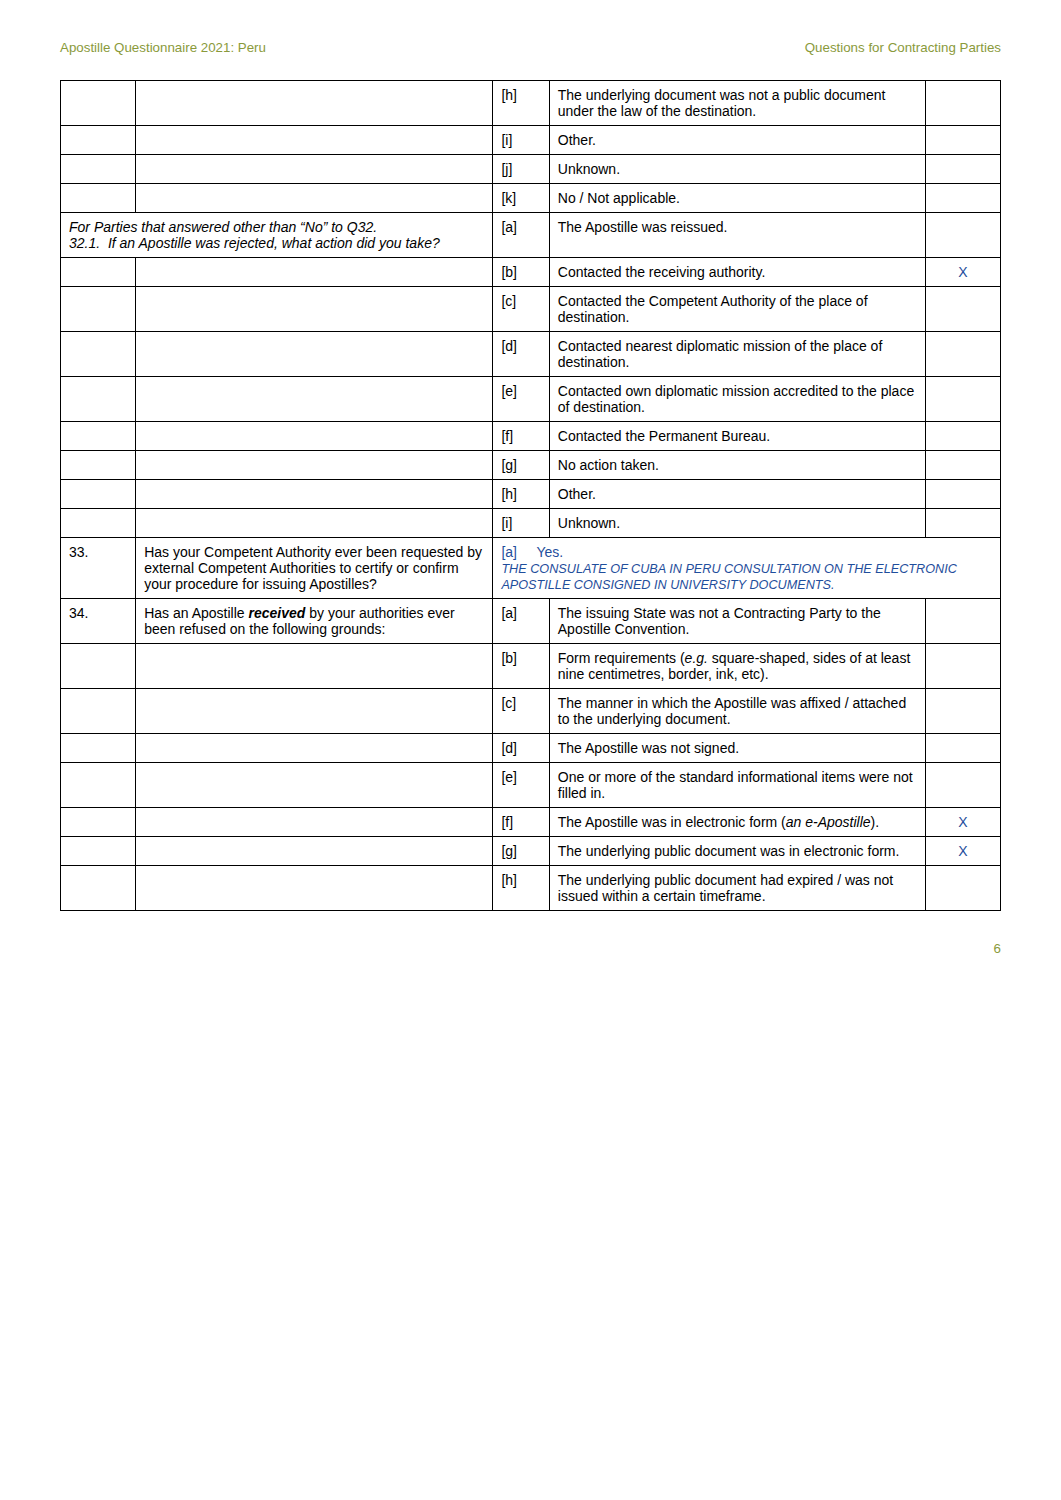Apostille Questionnaire 2021: Peru Questions for Contracting Parties
| | | [h] | The underlying document was not a public document under the law of the destination. | |
| | | [i] | Other. | |
| | | [j] | Unknown. | |
| | | [k] | No / Not applicable. | |
| For Parties that answered other than “No” to Q32. 32.1. If an Apostille was rejected, what action did you take? | [a] | The Apostille was reissued. | |
| | | [b] | Contacted the receiving authority. | X |
| | | [c] | Contacted the Competent Authority of the place of destination. | |
| | | [d] | Contacted nearest diplomatic mission of the place of destination. | |
| | | [e] | Contacted own diplomatic mission accredited to the place of destination. | |
| | | [f] | Contacted the Permanent Bureau. | |
| | | [g] | No action taken. | |
| | | [h] | Other. | |
| | | [i] | Unknown. | |
| 33. | Has your Competent Authority ever been requested by external Competent Authorities to certify or confirm your procedure for issuing Apostilles? | [a] Yes. THE CONSULATE OF CUBA IN PERU CONSULTATION ON THE ELECTRONIC APOSTILLE CONSIGNED IN UNIVERSITY DOCUMENTS. |
| 34. | Has an Apostille received by your authorities ever been refused on the following grounds: | [a] | The issuing State was not a Contracting Party to the Apostille Convention. | |
| | | [b] | Form requirements ( e.g. square-shaped, sides of at least nine centimetres, border, ink, etc). | |
| | | [c] | The manner in which the Apostille was affixed / attached to the underlying document. | |
| | | [d] | The Apostille was not signed. | |
| | | [e] | One or more of the standard informational items were not filled in. | |
| | | [f] | The Apostille was in electronic form ( an e-Apostille ). | X |
| | | [g] | The underlying public document was in electronic form. | X |
| | | [h] | The underlying public document had expired / was not issued within a certain timeframe. | |
6